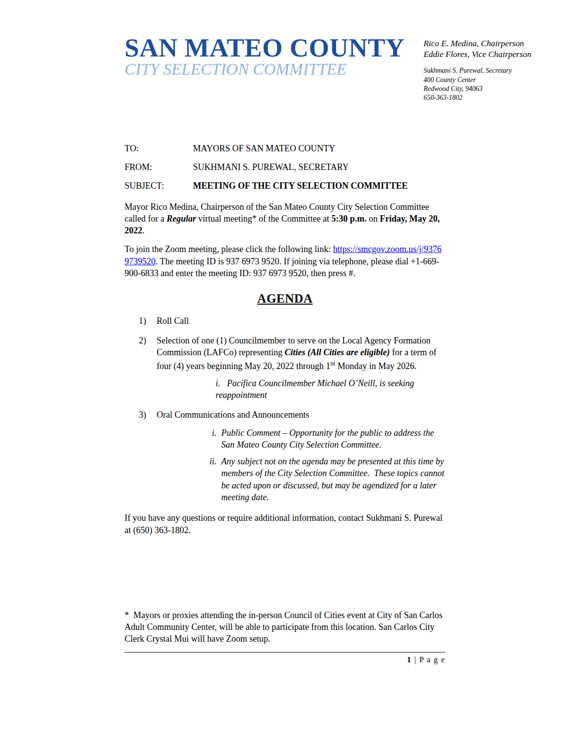SAN MATEO COUNTY
CITY SELECTION COMMITTEE
Rico E. Medina, Chairperson
Eddie Flores, Vice Chairperson
Sukhmani S. Purewal, Secretary
400 County Center
Redwood City, 94063
650-363-1802
TO:
MAYORS OF SAN MATEO COUNTY
FROM:
SUKHMANI S. PUREWAL, SECRETARY
SUBJECT:
MEETING OF THE CITY SELECTION COMMITTEE
Mayor Rico Medina, Chairperson of the San Mateo County City Selection Committee called for a Regular virtual meeting* of the Committee at 5:30 p.m. on Friday, May 20, 2022.
To join the Zoom meeting, please click the following link: https://smcgov.zoom.us/j/93769739520. The meeting ID is 937 6973 9520. If joining via telephone, please dial +1-669-900-6833 and enter the meeting ID: 937 6973 9520, then press #.
AGENDA
Roll Call
Selection of one (1) Councilmember to serve on the Local Agency Formation Commission (LAFCo) representing Cities (All Cities are eligible) for a term of four (4) years beginning May 20, 2022 through 1st Monday in May 2026.
i. Pacifica Councilmember Michael O’Neill, is seeking reappointment
Oral Communications and Announcements
Public Comment – Opportunity for the public to address the San Mateo County City Selection Committee.
Any subject not on the agenda may be presented at this time by members of the City Selection Committee. These topics cannot be acted upon or discussed, but may be agendized for a later meeting date.
If you have any questions or require additional information, contact Sukhmani S. Purewal at (650) 363-1802.
* Mayors or proxies attending the in-person Council of Cities event at City of San Carlos Adult Community Center, will be able to participate from this location. San Carlos City Clerk Crystal Mui will have Zoom setup.
1 | P a g e